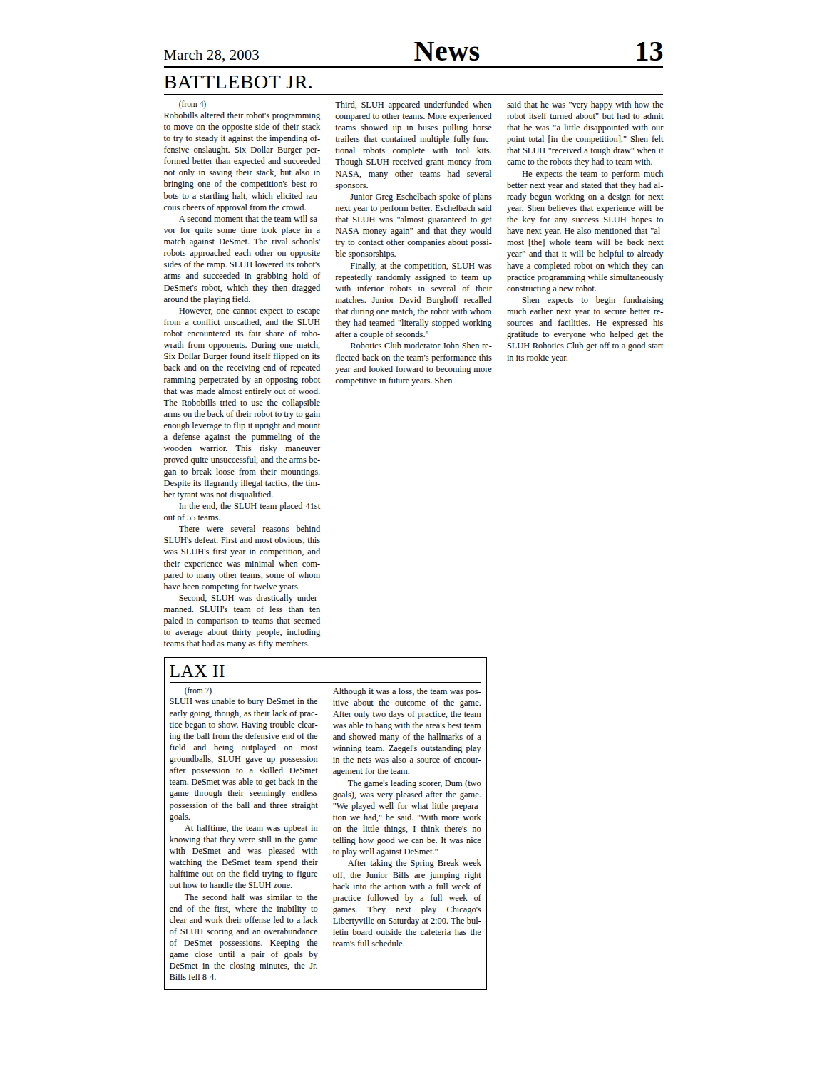March 28, 2003
News
13
BATTLEBOT JR.
(from 4)
Robobills altered their robot's programming to move on the opposite side of their stack to try to steady it against the impending offensive onslaught. Six Dollar Burger performed better than expected and succeeded not only in saving their stack, but also in bringing one of the competition's best robots to a startling halt, which elicited raucous cheers of approval from the crowd.
A second moment that the team will savor for quite some time took place in a match against DeSmet. The rival schools' robots approached each other on opposite sides of the ramp. SLUH lowered its robot's arms and succeeded in grabbing hold of DeSmet's robot, which they then dragged around the playing field.
However, one cannot expect to escape from a conflict unscathed, and the SLUH robot encountered its fair share of robo-wrath from opponents. During one match, Six Dollar Burger found itself flipped on its back and on the receiving end of repeated ramming perpetrated by an opposing robot that was made almost entirely out of wood. The Robobills tried to use the collapsible arms on the back of their robot to try to gain enough leverage to flip it upright and mount a defense against the pummeling of the wooden warrior. This risky maneuver proved quite unsuccessful, and the arms began to break loose from their mountings. Despite its flagrantly illegal tactics, the timber tyrant was not disqualified.
In the end, the SLUH team placed 41st out of 55 teams.
There were several reasons behind SLUH's defeat. First and most obvious, this was SLUH's first year in competition, and their experience was minimal when compared to many other teams, some of whom have been competing for twelve years.
Second, SLUH was drastically undermanned. SLUH's team of less than ten paled in comparison to teams that seemed to average about thirty people, including teams that had as many as fifty members.
Third, SLUH appeared underfunded when compared to other teams. More experienced teams showed up in buses pulling horse trailers that contained multiple fully-functional robots complete with tool kits. Though SLUH received grant money from NASA, many other teams had several sponsors.
Junior Greg Eschelbach spoke of plans next year to perform better. Eschelbach said that SLUH was "almost guaranteed to get NASA money again" and that they would try to contact other companies about possible sponsorships.
Finally, at the competition, SLUH was repeatedly randomly assigned to team up with inferior robots in several of their matches. Junior David Burghoff recalled that during one match, the robot with whom they had teamed "literally stopped working after a couple of seconds."
Robotics Club moderator John Shen reflected back on the team's performance this year and looked forward to becoming more competitive in future years. Shen
said that he was "very happy with how the robot itself turned about" but had to admit that he was "a little disappointed with our point total [in the competition]." Shen felt that SLUH "received a tough draw" when it came to the robots they had to team with.
He expects the team to perform much better next year and stated that they had already begun working on a design for next year. Shen believes that experience will be the key for any success SLUH hopes to have next year. He also mentioned that "almost [the] whole team will be back next year" and that it will be helpful to already have a completed robot on which they can practice programming while simultaneously constructing a new robot.
Shen expects to begin fundraising much earlier next year to secure better resources and facilities. He expressed his gratitude to everyone who helped get the SLUH Robotics Club get off to a good start in its rookie year.
LAX II
(from 7)
SLUH was unable to bury DeSmet in the early going, though, as their lack of practice began to show. Having trouble clearing the ball from the defensive end of the field and being outplayed on most groundballs, SLUH gave up possession after possession to a skilled DeSmet team. DeSmet was able to get back in the game through their seemingly endless possession of the ball and three straight goals.
At halftime, the team was upbeat in knowing that they were still in the game with DeSmet and was pleased with watching the DeSmet team spend their halftime out on the field trying to figure out how to handle the SLUH zone.
The second half was similar to the end of the first, where the inability to clear and work their offense led to a lack of SLUH scoring and an overabundance of DeSmet possessions. Keeping the game close until a pair of goals by DeSmet in the closing minutes, the Jr. Bills fell 8-4.
Although it was a loss, the team was positive about the outcome of the game. After only two days of practice, the team was able to hang with the area's best team and showed many of the hallmarks of a winning team. Zaegel's outstanding play in the nets was also a source of encouragement for the team.
The game's leading scorer, Dum (two goals), was very pleased after the game. "We played well for what little preparation we had," he said. "With more work on the little things, I think there's no telling how good we can be. It was nice to play well against DeSmet."
After taking the Spring Break week off, the Junior Bills are jumping right back into the action with a full week of practice followed by a full week of games. They next play Chicago's Libertyville on Saturday at 2:00. The bulletin board outside the cafeteria has the team's full schedule.